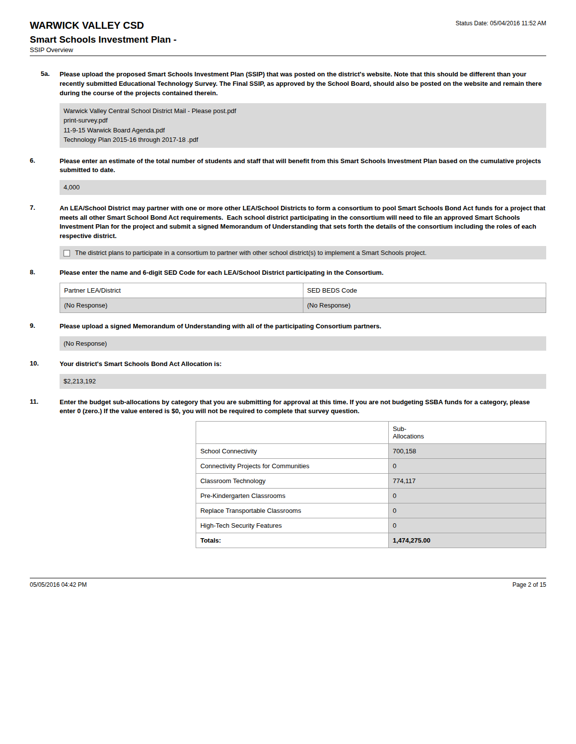WARWICK VALLEY CSD
Smart Schools Investment Plan -
Status Date: 05/04/2016 11:52 AM
SSIP Overview
5a.
Please upload the proposed Smart Schools Investment Plan (SSIP) that was posted on the district's website. Note that this should be different than your recently submitted Educational Technology Survey. The Final SSIP, as approved by the School Board, should also be posted on the website and remain there during the course of the projects contained therein.
Warwick Valley Central School District Mail - Please post.pdf
print-survey.pdf
11-9-15 Warwick Board Agenda.pdf
Technology Plan 2015-16 through 2017-18 .pdf
6.
Please enter an estimate of the total number of students and staff that will benefit from this Smart Schools Investment Plan based on the cumulative projects submitted to date.
4,000
7.
An LEA/School District may partner with one or more other LEA/School Districts to form a consortium to pool Smart Schools Bond Act funds for a project that meets all other Smart School Bond Act requirements. Each school district participating in the consortium will need to file an approved Smart Schools Investment Plan for the project and submit a signed Memorandum of Understanding that sets forth the details of the consortium including the roles of each respective district.
The district plans to participate in a consortium to partner with other school district(s) to implement a Smart Schools project.
8.
Please enter the name and 6-digit SED Code for each LEA/School District participating in the Consortium.
| Partner LEA/District | SED BEDS Code |
| (No Response) | (No Response) |
9.
Please upload a signed Memorandum of Understanding with all of the participating Consortium partners.
(No Response)
10.
Your district's Smart Schools Bond Act Allocation is:
$2,213,192
11.
Enter the budget sub-allocations by category that you are submitting for approval at this time. If you are not budgeting SSBA funds for a category, please enter 0 (zero.) If the value entered is $0, you will not be required to complete that survey question.
| | Sub- Allocations |
| --- | --- |
| School Connectivity | 700,158 |
| Connectivity Projects for Communities | 0 |
| Classroom Technology | 774,117 |
| Pre-Kindergarten Classrooms | 0 |
| Replace Transportable Classrooms | 0 |
| High-Tech Security Features | 0 |
| Totals: | 1,474,275.00 |
05/05/2016 04:42 PM
Page 2 of 15